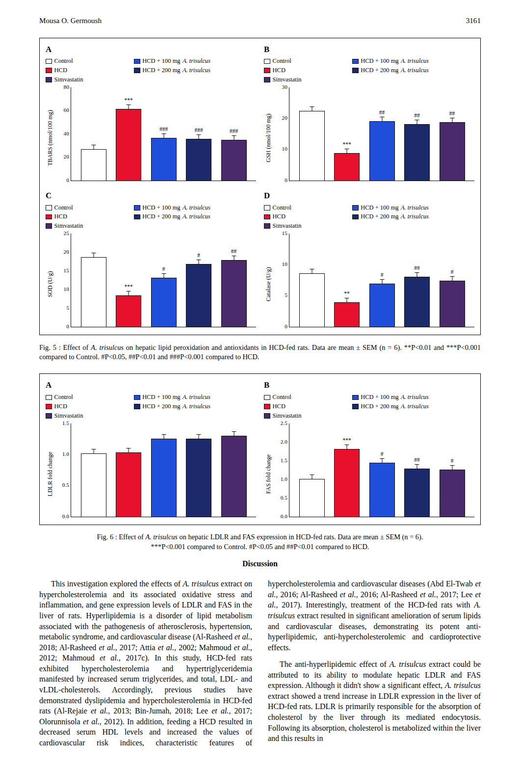Mousa O. Germoush 3161
A
Control
HCD + 100 mg A. trisulcus
HCD
HCD + 200 mg A. trisulcus
Simvastatin
TBARS (nmol/100 mg)
0 20 40 60 80
***
###
###
###
B
Control
HCD + 100 mg A. trisulcus
HCD
HCD + 200 mg A. trisulcus
Simvastatin
GSH (nmol/100 mg)
0 10 20 30
***
##
##
##
C
Control
HCD + 100 mg A. trisulcus
HCD
HCD + 200 mg A. trisulcus
Simvastatin
SOD (U/g)
0 5 10 15 20 25
***
#
#
##
D
Control
HCD + 100 mg A. trisulcus
HCD
HCD + 200 mg A. trisulcus
Simvastatin
Catalase (U/g)
0 5 10 15
**
#
##
#
Fig. 5 : Effect of A. trisulcus on hepatic lipid peroxidation and antioxidants in HCD-fed rats. Data are mean ± SEM (n = 6). **P<0.01 and ***P<0.001 compared to Control. #P<0.05, ##P<0.01 and ###P<0.001 compared to HCD.
A
Control
HCD + 100 mg A. trisulcus
HCD
HCD + 200 mg A. trisulcus
Simvastatin
LDLR fold change
0.0 0.5 1.0 1.5
B
Control
HCD + 100 mg A. trisulcus
HCD
HCD + 200 mg A. trisulcus
Simvastatin
FAS fold change
0.0 0.5 1.0 1.5 2.0 2.5
***
#
##
#
Fig. 6 : Effect of A. trisulcus on hepatic LDLR and FAS expression in HCD-fed rats. Data are mean ± SEM (n = 6).
***P<0.001 compared to Control. #P<0.05 and ##P<0.01 compared to HCD.
Discussion
This investigation explored the effects of A. trisulcus extract on hypercholesterolemia and its associated oxidative stress and inflammation, and gene expression levels of LDLR and FAS in the liver of rats. Hyperlipidemia is a disorder of lipid metabolism associated with the pathogenesis of atherosclerosis, hypertension, metabolic syndrome, and cardiovascular disease (Al-Rasheed et al., 2018; Al-Rasheed et al., 2017; Attia et al., 2002; Mahmoud et al., 2012; Mahmoud et al., 2017c). In this study, HCD-fed rats exhibited hypercholesterolemia and hypertriglyceridemia manifested by increased serum triglycerides, and total, LDL- and vLDL-cholesterols. Accordingly, previous studies have demonstrated dyslipidemia and hypercholesterolemia in HCD-fed rats (Al-Rejaie et al., 2013; Bin-Jumah, 2018; Lee et al., 2017; Olorunnisola et al., 2012). In addition, feeding a HCD resulted in decreased serum HDL levels and increased the values of cardiovascular risk indices, characteristic features of hypercholesterolemia and cardiovascular diseases (Abd El-Twab et al., 2016; Al-Rasheed et al., 2016; Al-Rasheed et al., 2017; Lee et al., 2017). Interestingly, treatment of the HCD-fed rats with A. trisulcus extract resulted in significant amelioration of serum lipids and cardiovascular diseases, demonstrating its potent anti-hyperlipidemic, anti-hypercholesterolemic and cardioprotective effects.
The anti-hyperlipidemic effect of A. trisulcus extract could be attributed to its ability to modulate hepatic LDLR and FAS expression. Although it didn't show a significant effect, A. trisulcus extract showed a trend increase in LDLR expression in the liver of HCD-fed rats. LDLR is primarily responsible for the absorption of cholesterol by the liver through its mediated endocytosis. Following its absorption, cholesterol is metabolized within the liver and this results in